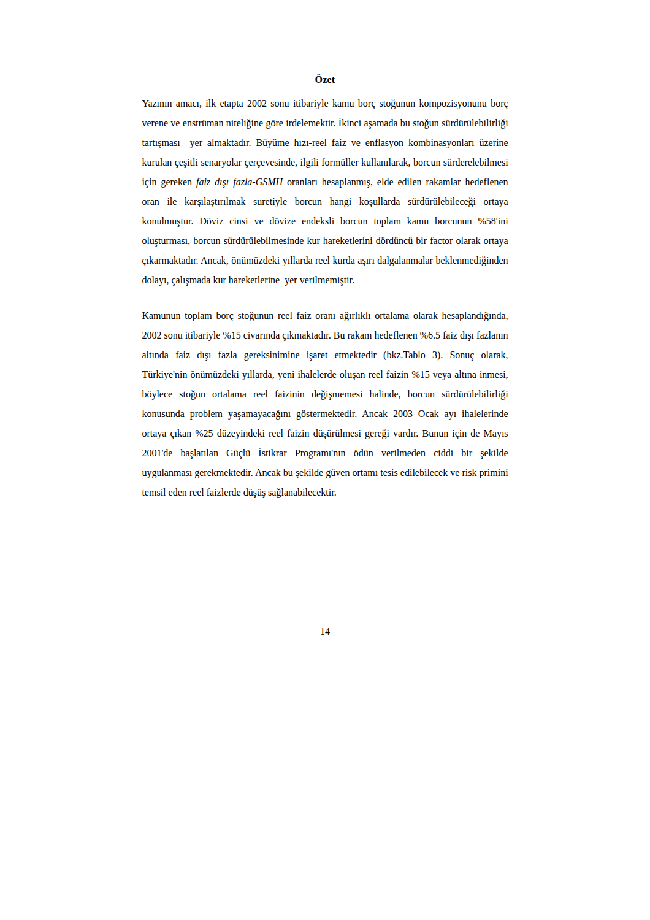Özet
Yazının amacı, ilk etapta 2002 sonu itibariyle kamu borç stoğunun kompozisyonunu borç verene ve enstrüman niteliğine göre irdelemektir. İkinci aşamada bu stoğun sürdürülebilirliği tartışması yer almaktadır. Büyüme hızı-reel faiz ve enflasyon kombinasyonları üzerine kurulan çeşitli senaryolar çerçevesinde, ilgili formüller kullanılarak, borcun sürderelebilmesi için gereken faiz dışı fazla-GSMH oranları hesaplanmış, elde edilen rakamlar hedeflenen oran ile karşılaştırılmak suretiyle borcun hangi koşullarda sürdürülebileceği ortaya konulmuştur. Döviz cinsi ve dövize endeksli borcun toplam kamu borcunun %58'ini oluşturması, borcun sürdürülebilmesinde kur hareketlerini dördüncü bir factor olarak ortaya çıkarmaktadır. Ancak, önümüzdeki yıllarda reel kurda aşırı dalgalanmalar beklenmediğinden dolayı, çalışmada kur hareketlerine yer verilmemiştir.
Kamunun toplam borç stoğunun reel faiz oranı ağırlıklı ortalama olarak hesaplandığında, 2002 sonu itibariyle %15 civarında çıkmaktadır. Bu rakam hedeflenen %6.5 faiz dışı fazlanın altında faiz dışı fazla gereksinimine işaret etmektedir (bkz.Tablo 3). Sonuç olarak, Türkiye'nin önümüzdeki yıllarda, yeni ihalelerde oluşan reel faizin %15 veya altına inmesi, böylece stoğun ortalama reel faizinin değişmemesi halinde, borcun sürdürülebilirliği konusunda problem yaşamayacağını göstermektedir. Ancak 2003 Ocak ayı ihalelerinde ortaya çıkan %25 düzeyindeki reel faizin düşürülmesi gereği vardır. Bunun için de Mayıs 2001'de başlatılan Güçlü İstikrar Programı'nın ödün verilmeden ciddi bir şekilde uygulanması gerekmektedir. Ancak bu şekilde güven ortamı tesis edilebilecek ve risk primini temsil eden reel faizlerde düşüş sağlanabilecektir.
14